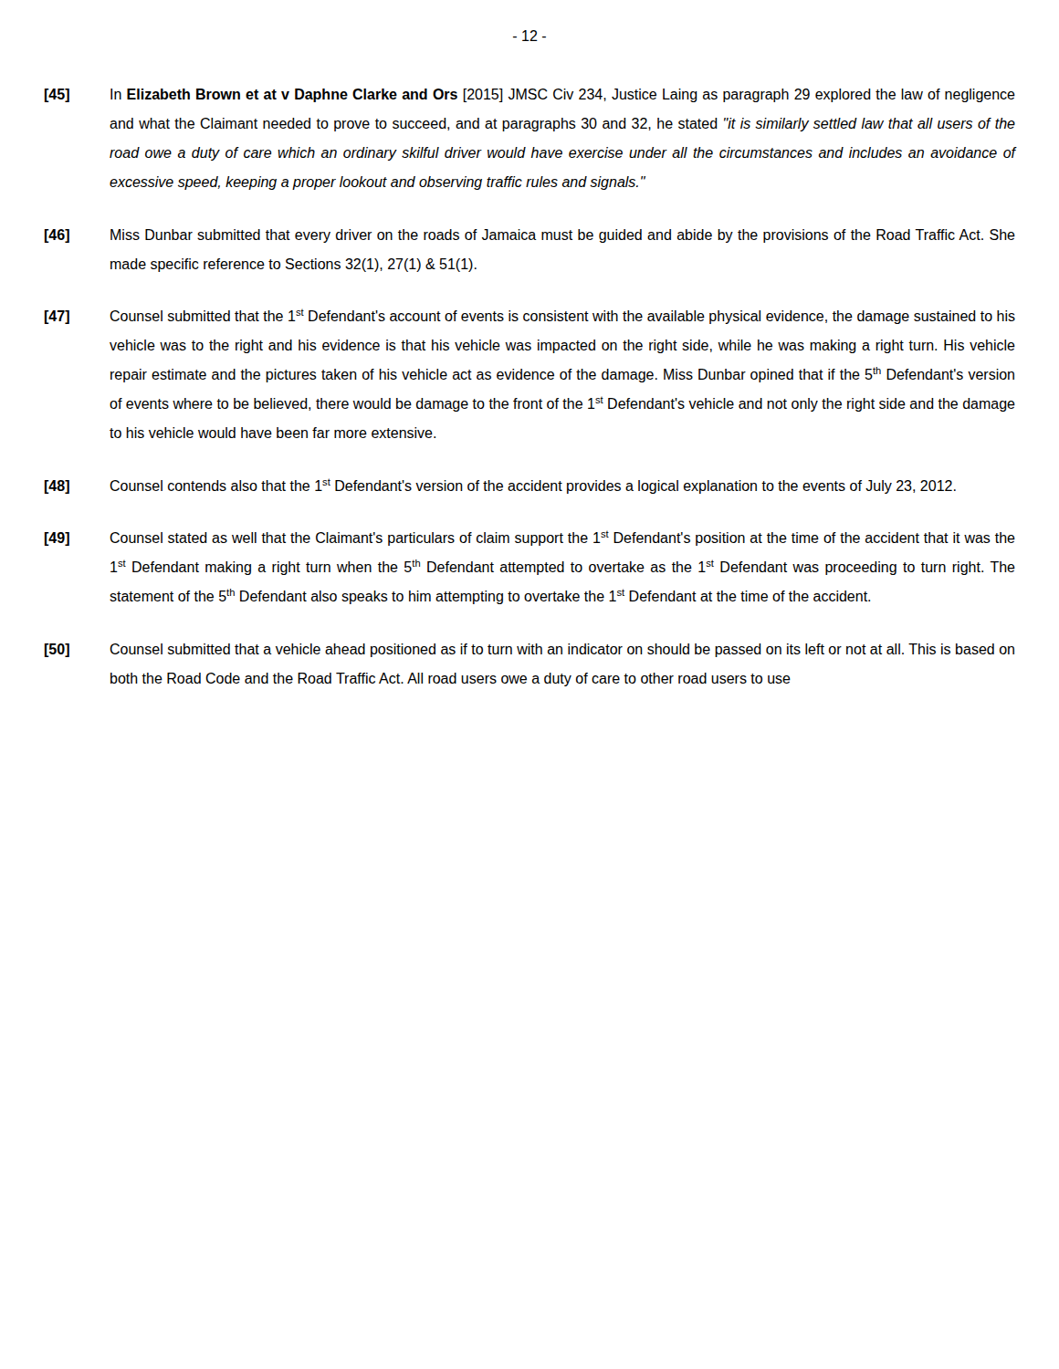- 12 -
[45]
In Elizabeth Brown et at v Daphne Clarke and Ors [2015] JMSC Civ 234, Justice Laing as paragraph 29 explored the law of negligence and what the Claimant needed to prove to succeed, and at paragraphs 30 and 32, he stated "it is similarly settled law that all users of the road owe a duty of care which an ordinary skilful driver would have exercise under all the circumstances and includes an avoidance of excessive speed, keeping a proper lookout and observing traffic rules and signals."
[46]
Miss Dunbar submitted that every driver on the roads of Jamaica must be guided and abide by the provisions of the Road Traffic Act. She made specific reference to Sections 32(1), 27(1) & 51(1).
[47]
Counsel submitted that the 1st Defendant's account of events is consistent with the available physical evidence, the damage sustained to his vehicle was to the right and his evidence is that his vehicle was impacted on the right side, while he was making a right turn. His vehicle repair estimate and the pictures taken of his vehicle act as evidence of the damage. Miss Dunbar opined that if the 5th Defendant's version of events where to be believed, there would be damage to the front of the 1st Defendant's vehicle and not only the right side and the damage to his vehicle would have been far more extensive.
[48]
Counsel contends also that the 1st Defendant's version of the accident provides a logical explanation to the events of July 23, 2012.
[49]
Counsel stated as well that the Claimant's particulars of claim support the 1st Defendant's position at the time of the accident that it was the 1st Defendant making a right turn when the 5th Defendant attempted to overtake as the 1st Defendant was proceeding to turn right. The statement of the 5th Defendant also speaks to him attempting to overtake the 1st Defendant at the time of the accident.
[50]
Counsel submitted that a vehicle ahead positioned as if to turn with an indicator on should be passed on its left or not at all. This is based on both the Road Code and the Road Traffic Act. All road users owe a duty of care to other road users to use